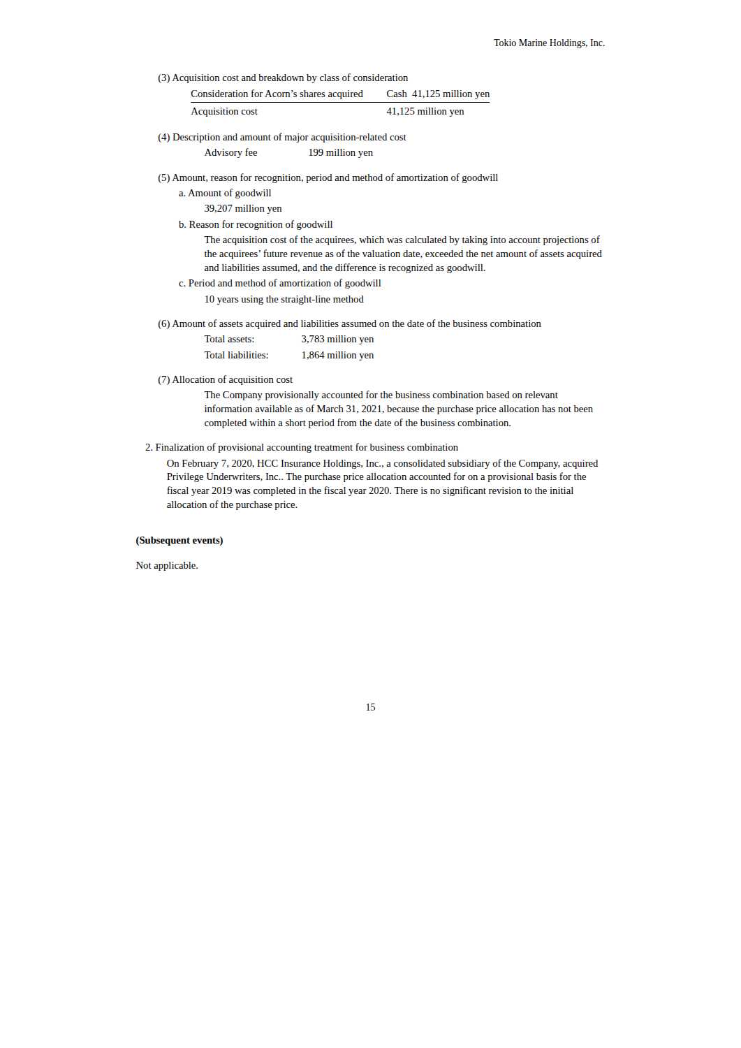Tokio Marine Holdings, Inc.
(3) Acquisition cost and breakdown by class of consideration
| Consideration for Acorn’s shares acquired | Cash 41,125 million yen |
| Acquisition cost | 41,125 million yen |
(4) Description and amount of major acquisition-related cost
Advisory fee199 million yen
(5) Amount, reason for recognition, period and method of amortization of goodwill
a. Amount of goodwill
39,207 million yen
b. Reason for recognition of goodwill
The acquisition cost of the acquirees, which was calculated by taking into account projections of the acquirees’ future revenue as of the valuation date, exceeded the net amount of assets acquired and liabilities assumed, and the difference is recognized as goodwill.
c. Period and method of amortization of goodwill
10 years using the straight-line method
(6) Amount of assets acquired and liabilities assumed on the date of the business combination
Total assets: 3,783 million yen
Total liabilities: 1,864 million yen
(7) Allocation of acquisition cost
The Company provisionally accounted for the business combination based on relevant information available as of March 31, 2021, because the purchase price allocation has not been completed within a short period from the date of the business combination.
2. Finalization of provisional accounting treatment for business combination
On February 7, 2020, HCC Insurance Holdings, Inc., a consolidated subsidiary of the Company, acquired Privilege Underwriters, Inc.. The purchase price allocation accounted for on a provisional basis for the fiscal year 2019 was completed in the fiscal year 2020. There is no significant revision to the initial allocation of the purchase price.
(Subsequent events)
Not applicable.
15